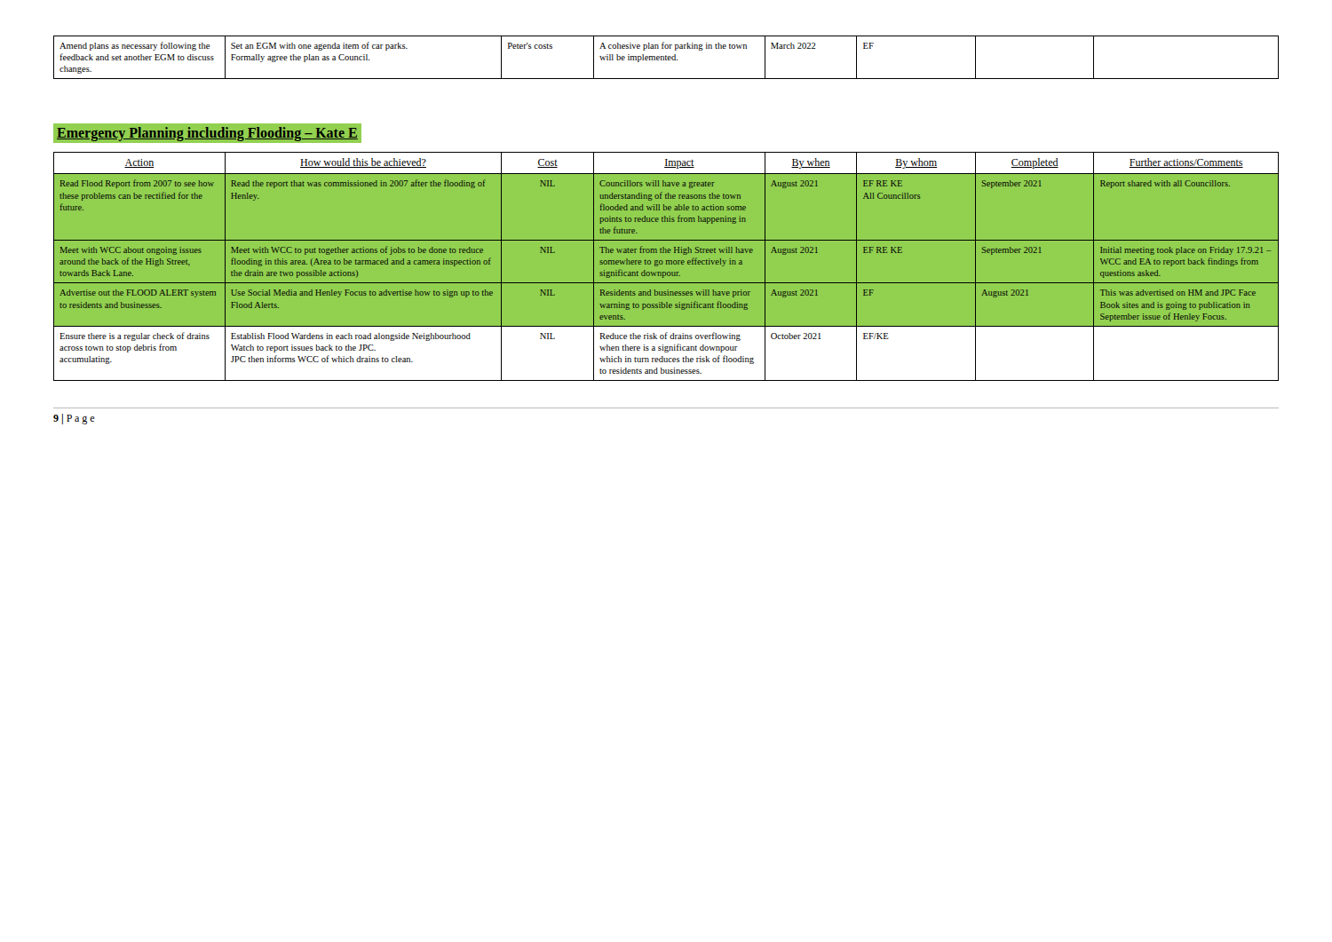| Amend plans as necessary following the feedback and set another EGM to discuss changes. | Set an EGM with one agenda item of car parks. Formally agree the plan as a Council. | Peter's costs | A cohesive plan for parking in the town will be implemented. | March 2022 | EF | | |
Emergency Planning including Flooding – Kate E
| Action | How would this be achieved? | Cost | Impact | By when | By whom | Completed | Further actions/Comments |
| --- | --- | --- | --- | --- | --- | --- | --- |
| Read Flood Report from 2007 to see how these problems can be rectified for the future. | Read the report that was commissioned in 2007 after the flooding of Henley. | NIL | Councillors will have a greater understanding of the reasons the town flooded and will be able to action some points to reduce this from happening in the future. | August 2021 | EF RE KE All Councillors | September 2021 | Report shared with all Councillors. |
| Meet with WCC about ongoing issues around the back of the High Street, towards Back Lane. | Meet with WCC to put together actions of jobs to be done to reduce flooding in this area. (Area to be tarmaced and a camera inspection of the drain are two possible actions) | NIL | The water from the High Street will have somewhere to go more effectively in a significant downpour. | August 2021 | EF RE KE | September 2021 | Initial meeting took place on Friday 17.9.21 – WCC and EA to report back findings from questions asked. |
| Advertise out the FLOOD ALERT system to residents and businesses. | Use Social Media and Henley Focus to advertise how to sign up to the Flood Alerts. | NIL | Residents and businesses will have prior warning to possible significant flooding events. | August 2021 | EF | August 2021 | This was advertised on HM and JPC Face Book sites and is going to publication in September issue of Henley Focus. |
| Ensure there is a regular check of drains across town to stop debris from accumulating. | Establish Flood Wardens in each road alongside Neighbourhood Watch to report issues back to the JPC. JPC then informs WCC of which drains to clean. | NIL | Reduce the risk of drains overflowing when there is a significant downpour which in turn reduces the risk of flooding to residents and businesses. | October 2021 | EF/KE | | |
9 | P a g e